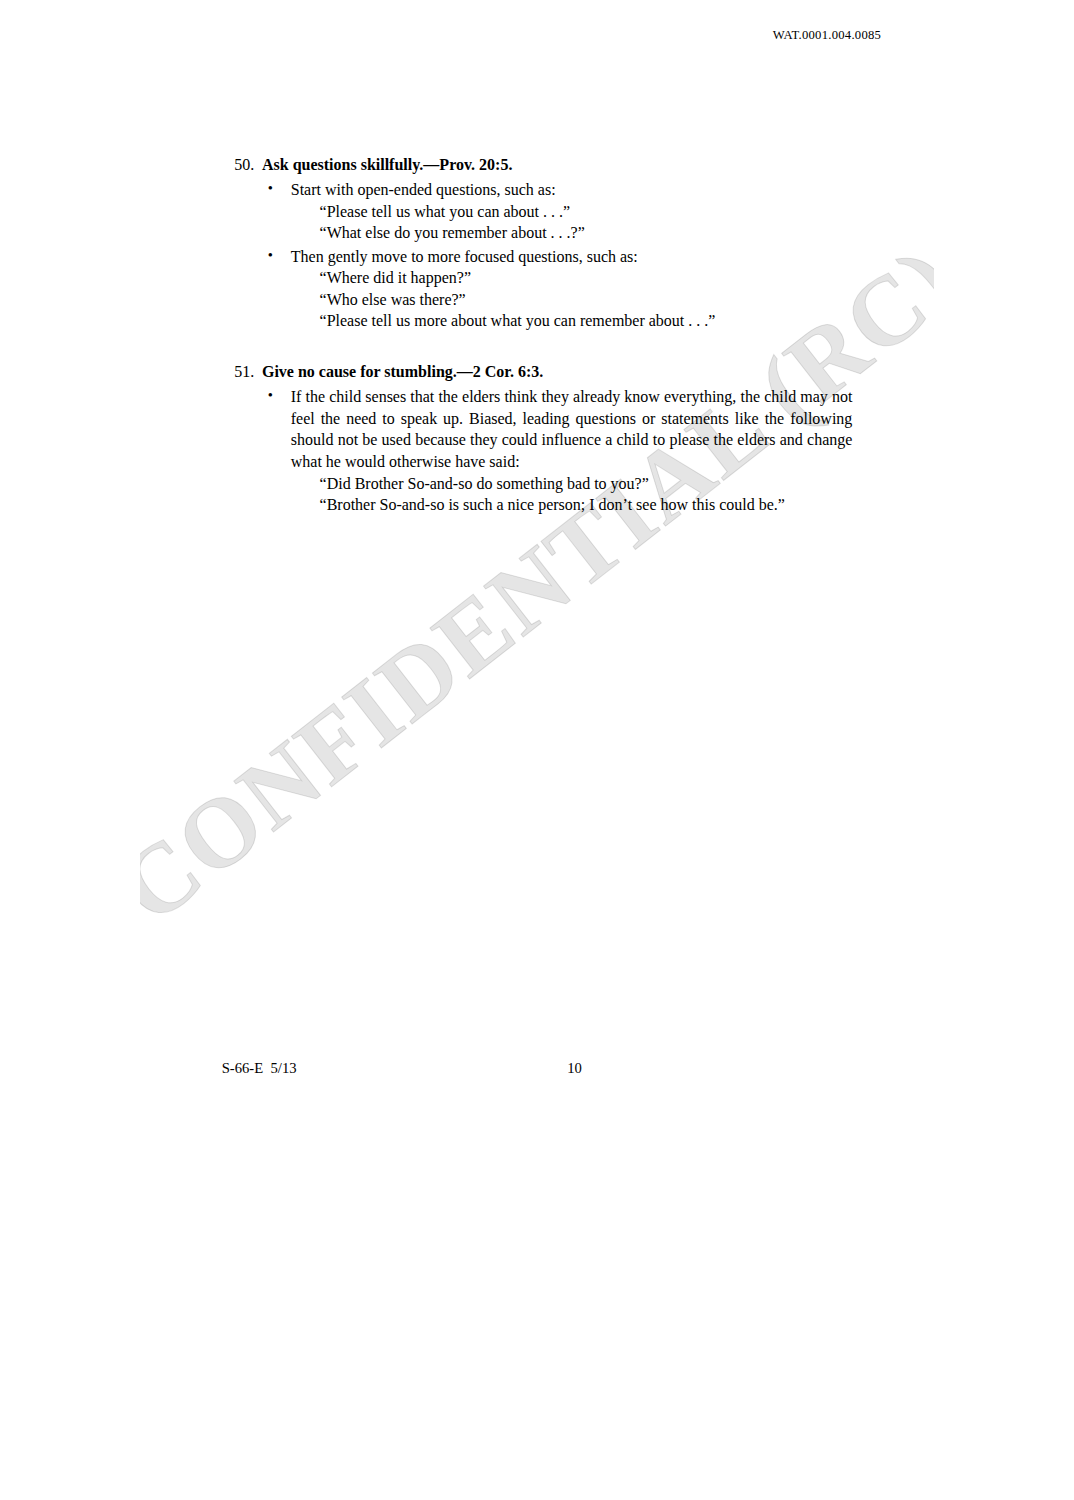WAT.0001.004.0085
CONFIDENTIAL (RC)
50.
Ask questions skillfully.—Prov. 20:5.
Start with open-ended questions, such as:
“Please tell us what you can about . . .”
“What else do you remember about . . .?”
Then gently move to more focused questions, such as:
“Where did it happen?”
“Who else was there?”
“Please tell us more about what you can remember about . . .”
51.
Give no cause for stumbling.—2 Cor. 6:3.
If the child senses that the elders think they already know everything, the child may not feel the need to speak up. Biased, leading questions or statements like the following should not be used because they could influence a child to please the elders and change what he would otherwise have said:
“Did Brother So-and-so do something bad to you?”
“Brother So-and-so is such a nice person; I don’t see how this could be.”
S-66-E 5/13
10